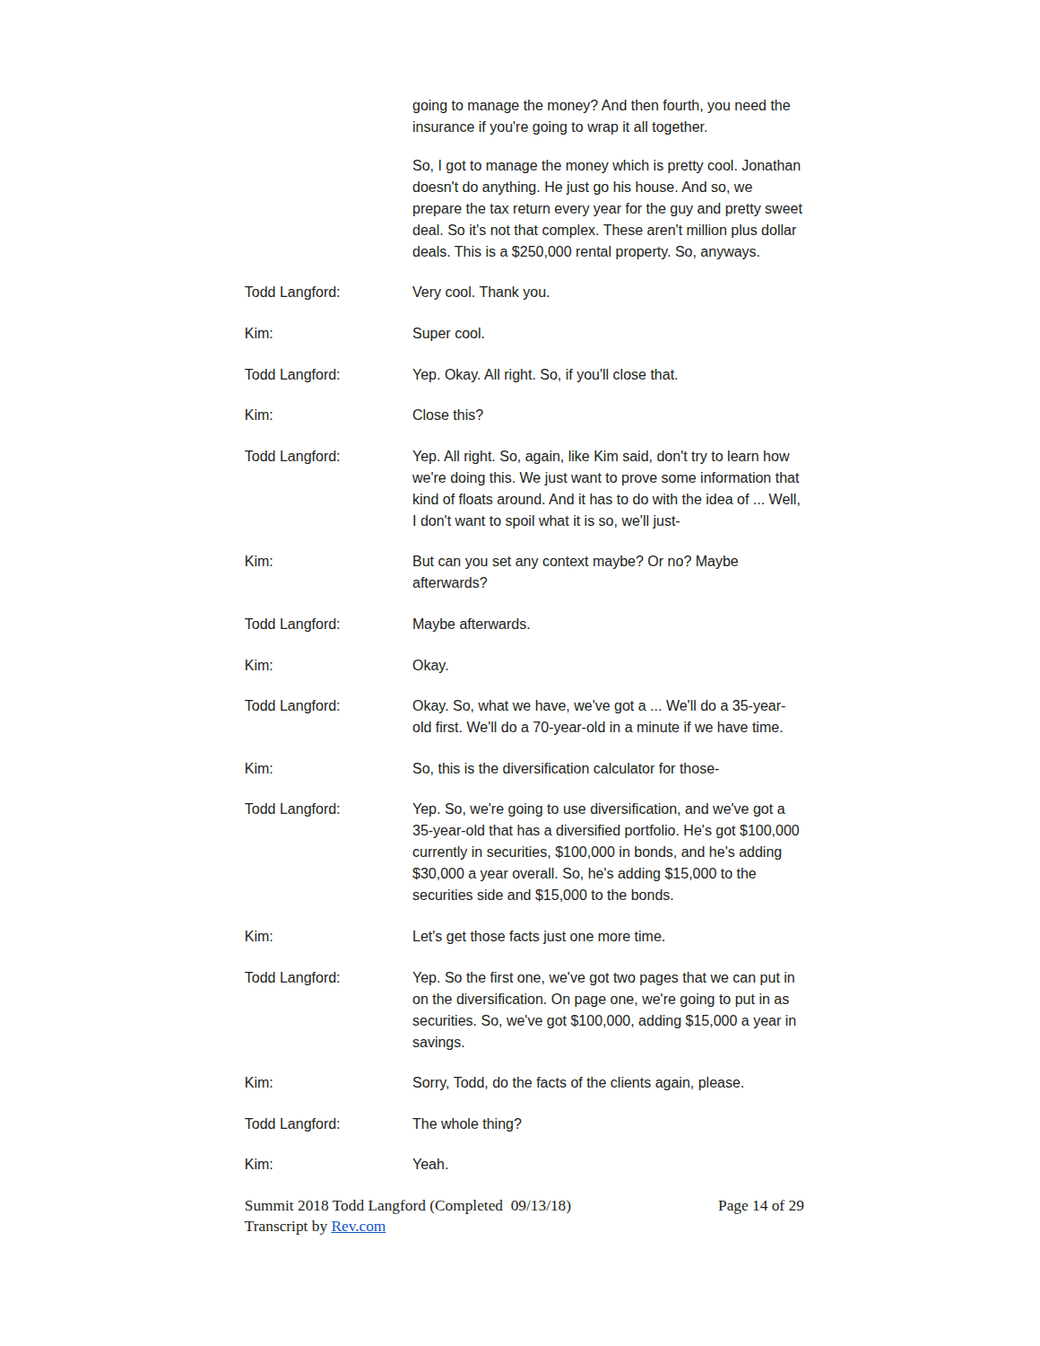going to manage the money? And then fourth, you need the insurance if you're going to wrap it all together.
So, I got to manage the money which is pretty cool. Jonathan doesn't do anything. He just go his house. And so, we prepare the tax return every year for the guy and pretty sweet deal. So it's not that complex. These aren't million plus dollar deals. This is a $250,000 rental property. So, anyways.
Todd Langford:
Very cool. Thank you.
Kim:
Super cool.
Todd Langford:
Yep. Okay. All right. So, if you'll close that.
Kim:
Close this?
Todd Langford:
Yep. All right. So, again, like Kim said, don't try to learn how we're doing this. We just want to prove some information that kind of floats around. And it has to do with the idea of ... Well, I don't want to spoil what it is so, we'll just-
Kim:
But can you set any context maybe? Or no? Maybe afterwards?
Todd Langford:
Maybe afterwards.
Kim:
Okay.
Todd Langford:
Okay. So, what we have, we've got a ... We'll do a 35-year-old first. We'll do a 70-year-old in a minute if we have time.
Kim:
So, this is the diversification calculator for those-
Todd Langford:
Yep. So, we're going to use diversification, and we've got a 35-year-old that has a diversified portfolio. He's got $100,000 currently in securities, $100,000 in bonds, and he's adding $30,000 a year overall. So, he's adding $15,000 to the securities side and $15,000 to the bonds.
Kim:
Let's get those facts just one more time.
Todd Langford:
Yep. So the first one, we've got two pages that we can put in on the diversification. On page one, we're going to put in as securities. So, we've got $100,000, adding $15,000 a year in savings.
Kim:
Sorry, Todd, do the facts of the clients again, please.
Todd Langford:
The whole thing?
Kim:
Yeah.
Summit 2018 Todd Langford (Completed 09/13/18)
Transcript by Rev.com
Page 14 of 29